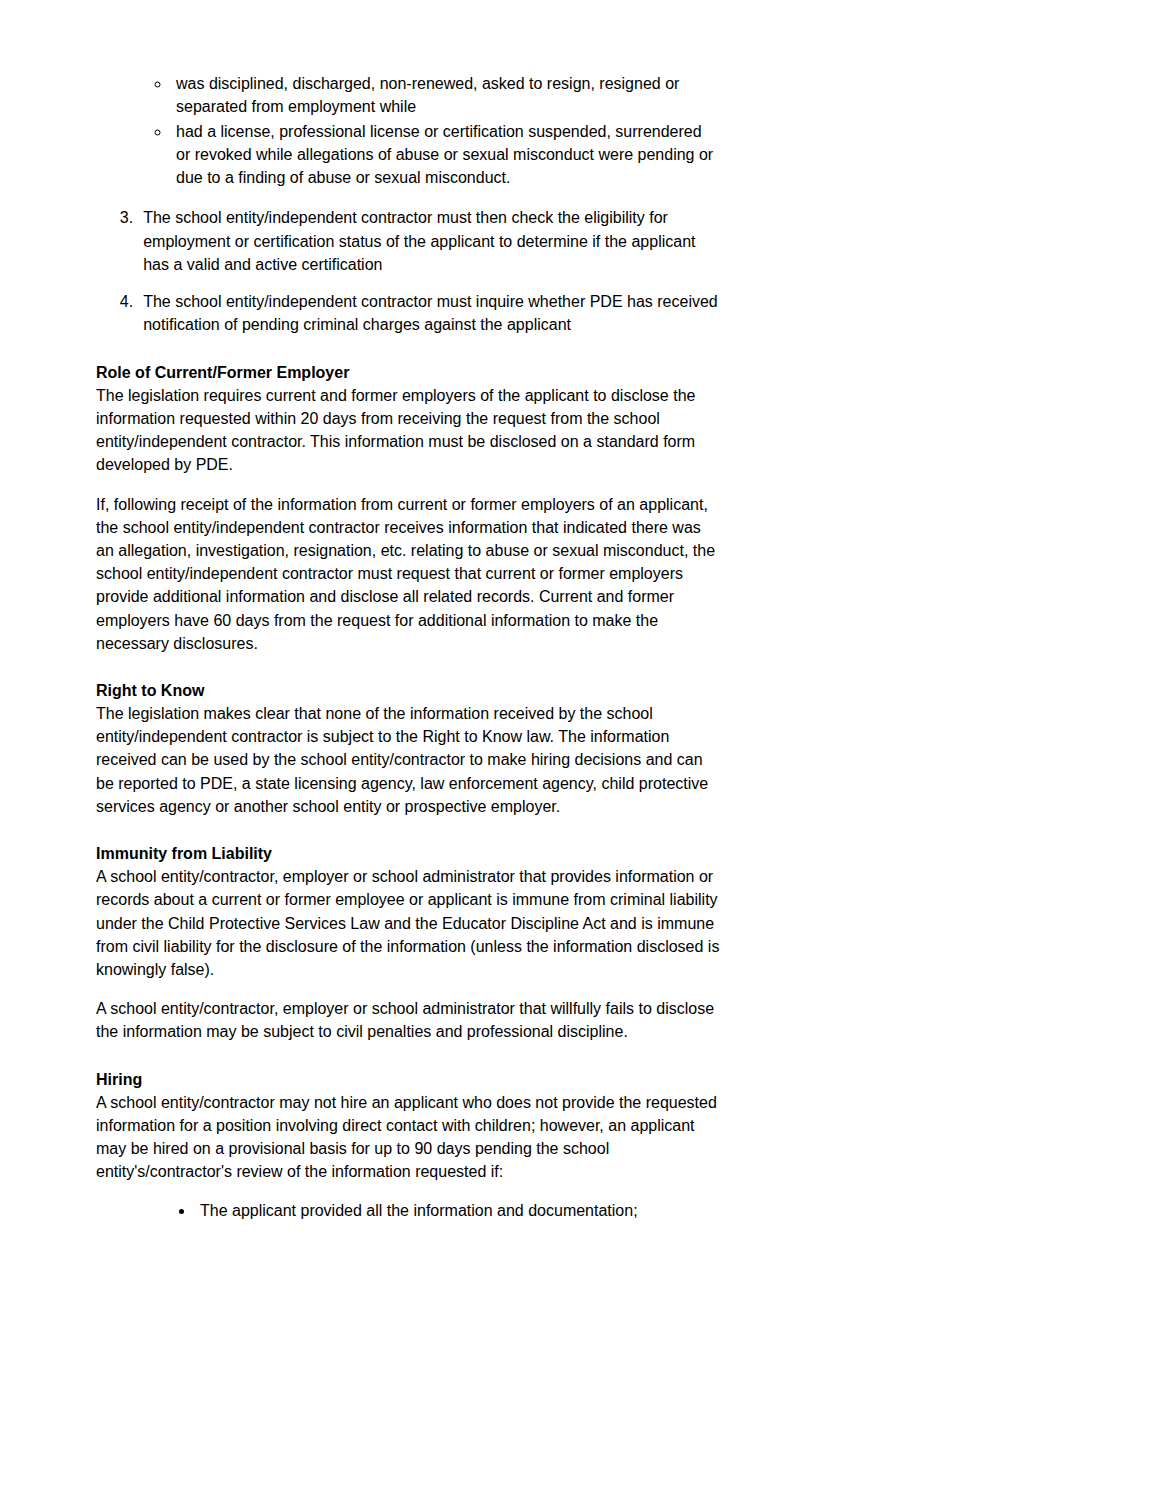was disciplined, discharged, non-renewed, asked to resign, resigned or separated from employment while
had a license, professional license or certification suspended, surrendered or revoked while allegations of abuse or sexual misconduct were pending or due to a finding of abuse or sexual misconduct.
The school entity/independent contractor must then check the eligibility for employment or certification status of the applicant to determine if the applicant has a valid and active certification
The school entity/independent contractor must inquire whether PDE has received notification of pending criminal charges against the applicant
Role of Current/Former Employer
The legislation requires current and former employers of the applicant to disclose the information requested within 20 days from receiving the request from the school entity/independent contractor. This information must be disclosed on a standard form developed by PDE.
If, following receipt of the information from current or former employers of an applicant, the school entity/independent contractor receives information that indicated there was an allegation, investigation, resignation, etc. relating to abuse or sexual misconduct, the school entity/independent contractor must request that current or former employers provide additional information and disclose all related records. Current and former employers have 60 days from the request for additional information to make the necessary disclosures.
Right to Know
The legislation makes clear that none of the information received by the school entity/independent contractor is subject to the Right to Know law. The information received can be used by the school entity/contractor to make hiring decisions and can be reported to PDE, a state licensing agency, law enforcement agency, child protective services agency or another school entity or prospective employer.
Immunity from Liability
A school entity/contractor, employer or school administrator that provides information or records about a current or former employee or applicant is immune from criminal liability under the Child Protective Services Law and the Educator Discipline Act and is immune from civil liability for the disclosure of the information (unless the information disclosed is knowingly false).
A school entity/contractor, employer or school administrator that willfully fails to disclose the information may be subject to civil penalties and professional discipline.
Hiring
A school entity/contractor may not hire an applicant who does not provide the requested information for a position involving direct contact with children; however, an applicant may be hired on a provisional basis for up to 90 days pending the school entity's/contractor's review of the information requested if:
The applicant provided all the information and documentation;